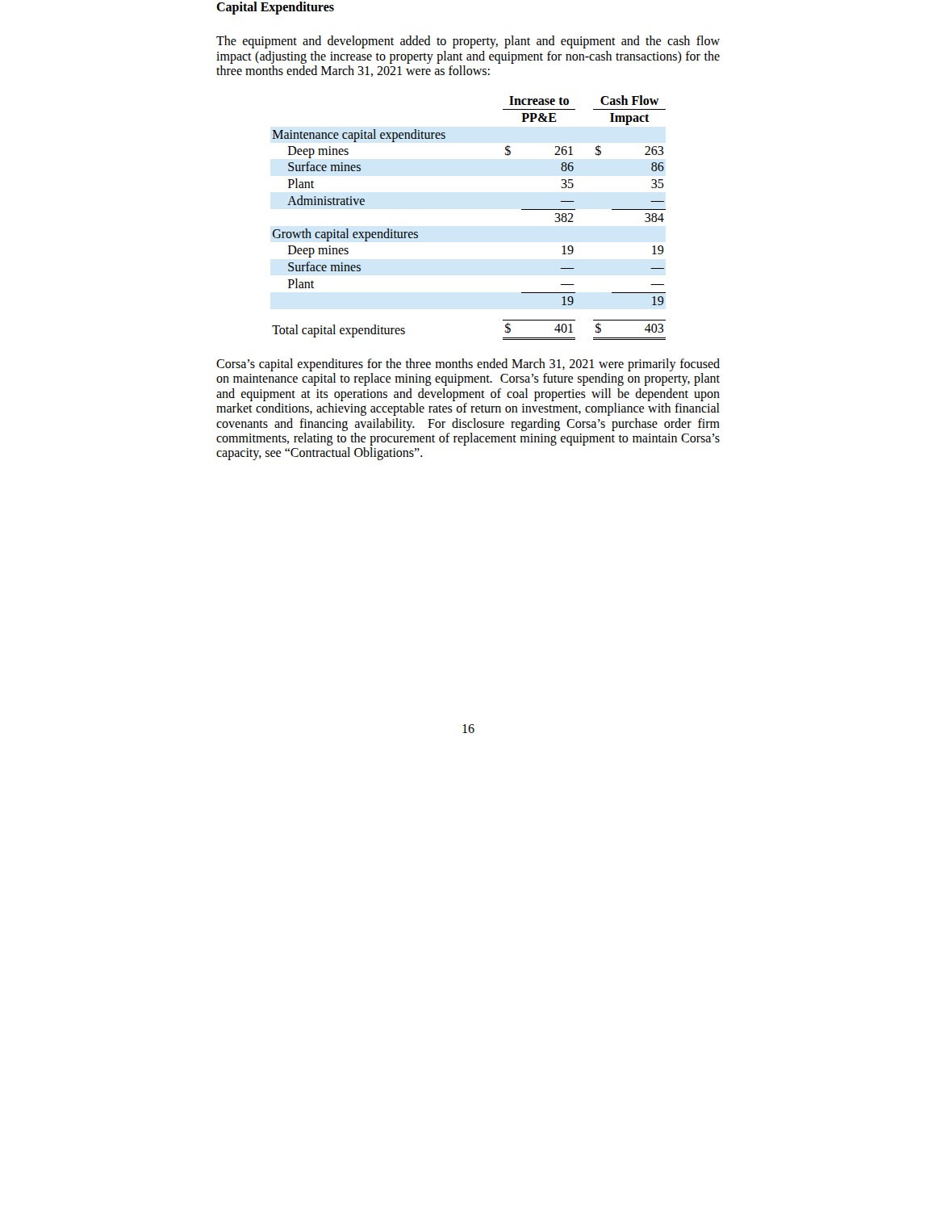Capital Expenditures
The equipment and development added to property, plant and equipment and the cash flow impact (adjusting the increase to property plant and equipment for non-cash transactions) for the three months ended March 31, 2021 were as follows:
| | Increase to | | Cash Flow |
| | PP&E | | Impact |
| Maintenance capital expenditures | | | | | |
| Deep mines | $ | 261 | | $ | 263 |
| Surface mines | | 86 | | | 86 |
| Plant | | 35 | | | 35 |
| Administrative | | — | | | — |
| | | 382 | | | 384 |
| Growth capital expenditures | | | | | |
| Deep mines | | 19 | | | 19 |
| Surface mines | | — | | | — |
| Plant | | — | | | — |
| | | 19 | | | 19 |
| Total capital expenditures | $ | 401 | | $ | 403 |
Corsa’s capital expenditures for the three months ended March 31, 2021 were primarily focused on maintenance capital to replace mining equipment. Corsa’s future spending on property, plant and equipment at its operations and development of coal properties will be dependent upon market conditions, achieving acceptable rates of return on investment, compliance with financial covenants and financing availability. For disclosure regarding Corsa’s purchase order firm commitments, relating to the procurement of replacement mining equipment to maintain Corsa’s capacity, see “Contractual Obligations”.
16